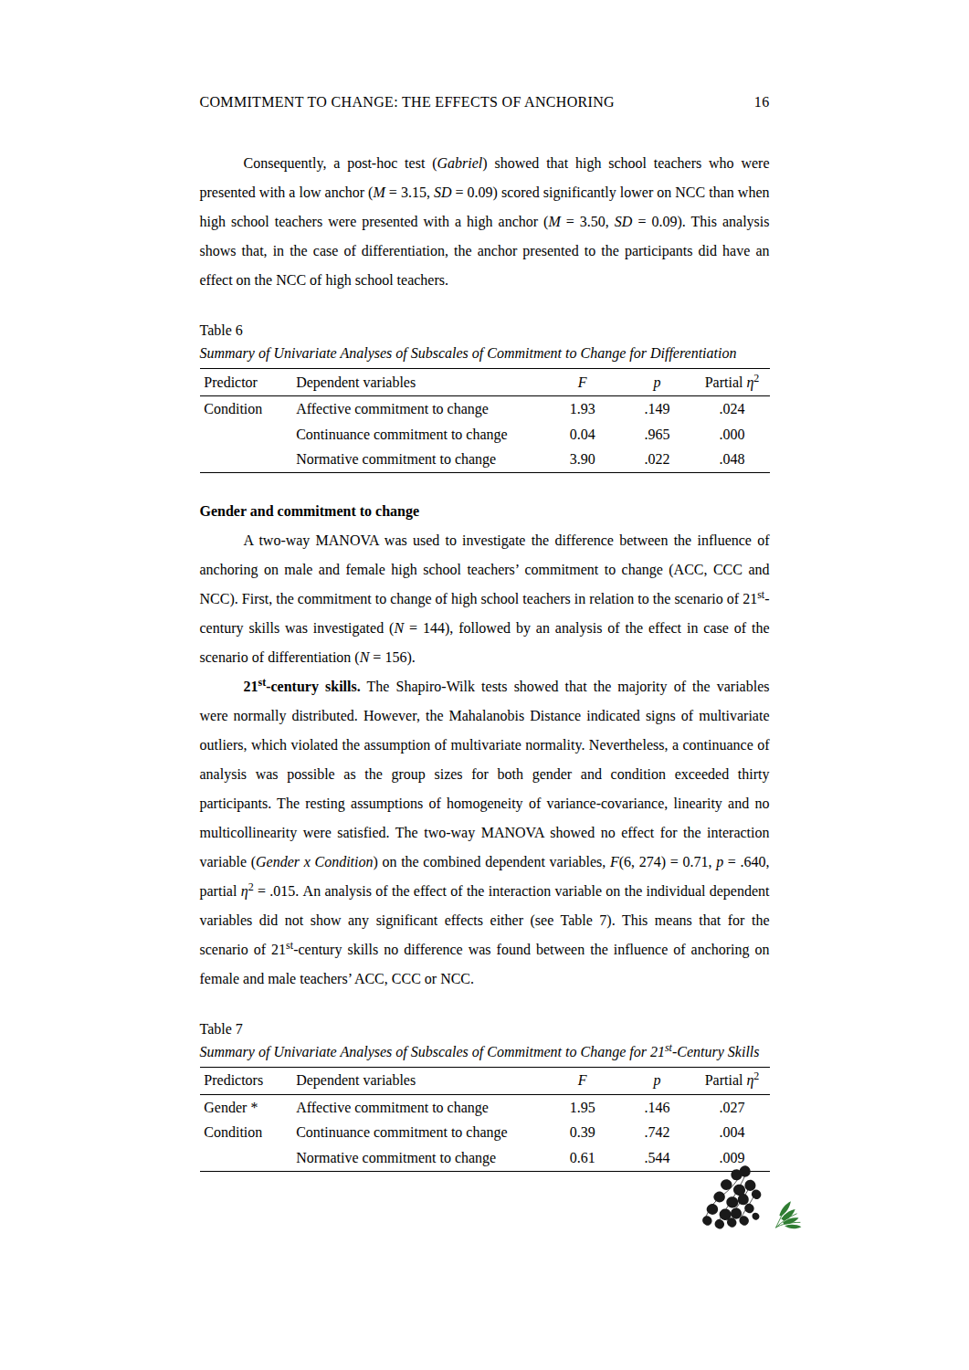Commitment to Change: The Effects of Anchoring 16
Consequently, a post-hoc test (Gabriel) showed that high school teachers who were presented with a low anchor (M = 3.15, SD = 0.09) scored significantly lower on NCC than when high school teachers were presented with a high anchor (M = 3.50, SD = 0.09). This analysis shows that, in the case of differentiation, the anchor presented to the participants did have an effect on the NCC of high school teachers.
Table 6
Summary of Univariate Analyses of Subscales of Commitment to Change for Differentiation
| Predictor | Dependent variables | F | p | Partial η 2 |
| --- | --- | --- | --- | --- |
| Condition | Affective commitment to change | 1.93 | .149 | .024 |
| | Continuance commitment to change | 0.04 | .965 | .000 |
| | Normative commitment to change | 3.90 | .022 | .048 |
Gender and commitment to change
A two-way MANOVA was used to investigate the difference between the influence of anchoring on male and female high school teachers’ commitment to change (ACC, CCC and NCC). First, the commitment to change of high school teachers in relation to the scenario of 21st-century skills was investigated (N = 144), followed by an analysis of the effect in case of the scenario of differentiation (N = 156).
21st-century skills. The Shapiro-Wilk tests showed that the majority of the variables were normally distributed. However, the Mahalanobis Distance indicated signs of multivariate outliers, which violated the assumption of multivariate normality. Nevertheless, a continuance of analysis was possible as the group sizes for both gender and condition exceeded thirty participants. The resting assumptions of homogeneity of variance-covariance, linearity and no multicollinearity were satisfied. The two-way MANOVA showed no effect for the interaction variable (Gender x Condition) on the combined dependent variables, F(6, 274) = 0.71, p = .640, partial η2 = .015. An analysis of the effect of the interaction variable on the individual dependent variables did not show any significant effects either (see Table 7). This means that for the scenario of 21st-century skills no difference was found between the influence of anchoring on female and male teachers’ ACC, CCC or NCC.
Table 7
Summary of Univariate Analyses of Subscales of Commitment to Change for 21st-Century Skills
| Predictors | Dependent variables | F | p | Partial η 2 |
| --- | --- | --- | --- | --- |
| Gender * | Affective commitment to change | 1.95 | .146 | .027 |
| Condition | Continuance commitment to change | 0.39 | .742 | .004 |
| | Normative commitment to change | 0.61 | .544 | .009 |